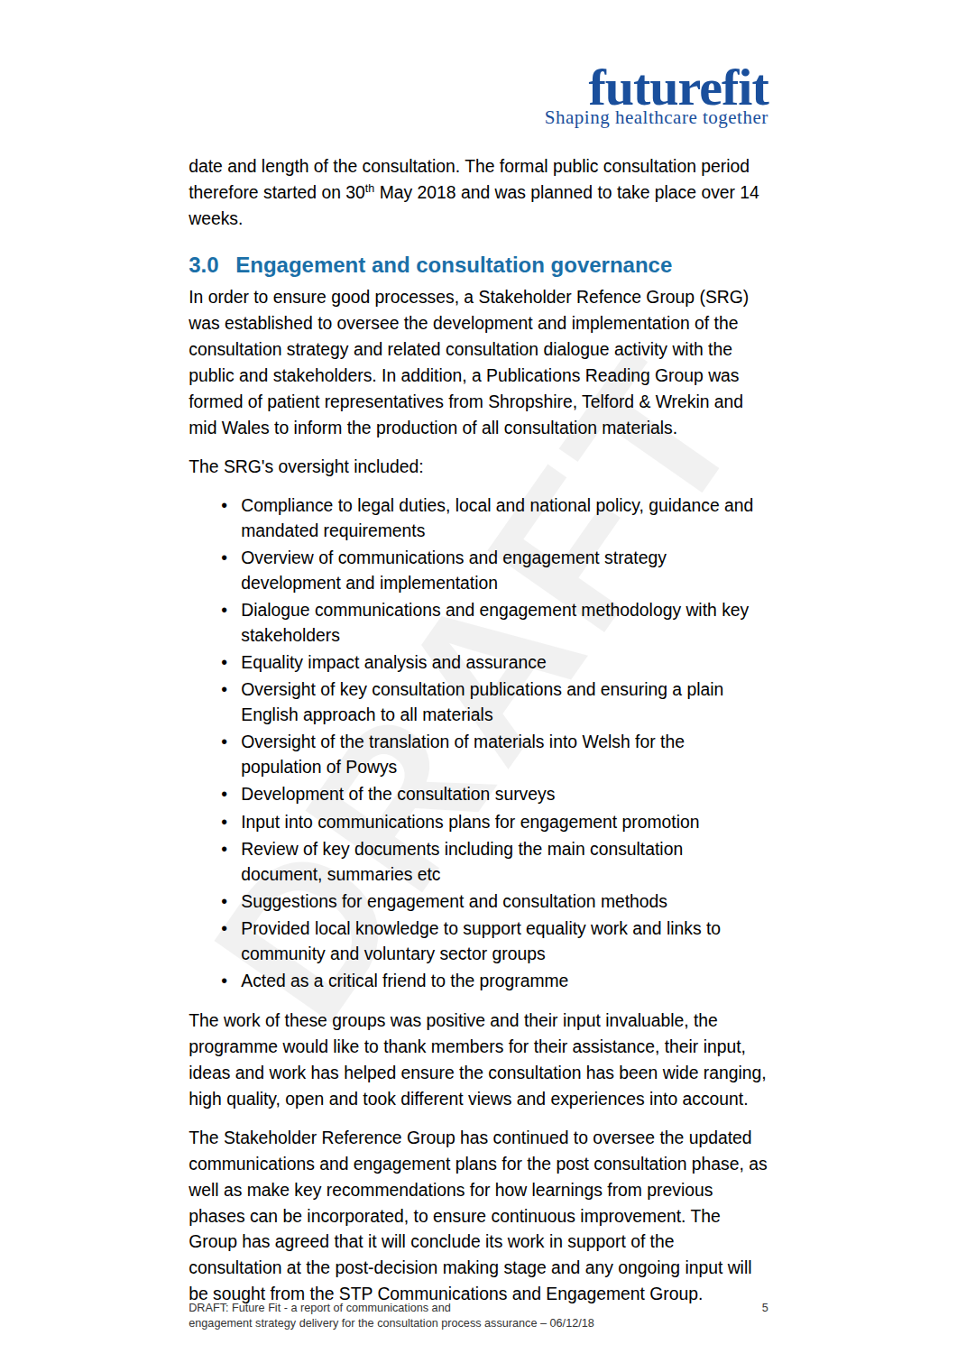DRAFT
future fit
Shaping healthcare together
date and length of the consultation. The formal public consultation period therefore started on 30th May 2018 and was planned to take place over 14 weeks.
3.0 Engagement and consultation governance
In order to ensure good processes, a Stakeholder Refence Group (SRG) was established to oversee the development and implementation of the consultation strategy and related consultation dialogue activity with the public and stakeholders. In addition, a Publications Reading Group was formed of patient representatives from Shropshire, Telford & Wrekin and mid Wales to inform the production of all consultation materials.
The SRG's oversight included:
Compliance to legal duties, local and national policy, guidance and mandated requirements
Overview of communications and engagement strategy development and implementation
Dialogue communications and engagement methodology with key stakeholders
Equality impact analysis and assurance
Oversight of key consultation publications and ensuring a plain English approach to all materials
Oversight of the translation of materials into Welsh for the population of Powys
Development of the consultation surveys
Input into communications plans for engagement promotion
Review of key documents including the main consultation document, summaries etc
Suggestions for engagement and consultation methods
Provided local knowledge to support equality work and links to community and voluntary sector groups
Acted as a critical friend to the programme
The work of these groups was positive and their input invaluable, the programme would like to thank members for their assistance, their input, ideas and work has helped ensure the consultation has been wide ranging, high quality, open and took different views and experiences into account.
The Stakeholder Reference Group has continued to oversee the updated communications and engagement plans for the post consultation phase, as well as make key recommendations for how learnings from previous phases can be incorporated, to ensure continuous improvement. The Group has agreed that it will conclude its work in support of the consultation at the post-decision making stage and any ongoing input will be sought from the STP Communications and Engagement Group.
DRAFT: Future Fit - a report of communications and
engagement strategy delivery for the consultation process assurance – 06/12/18
5